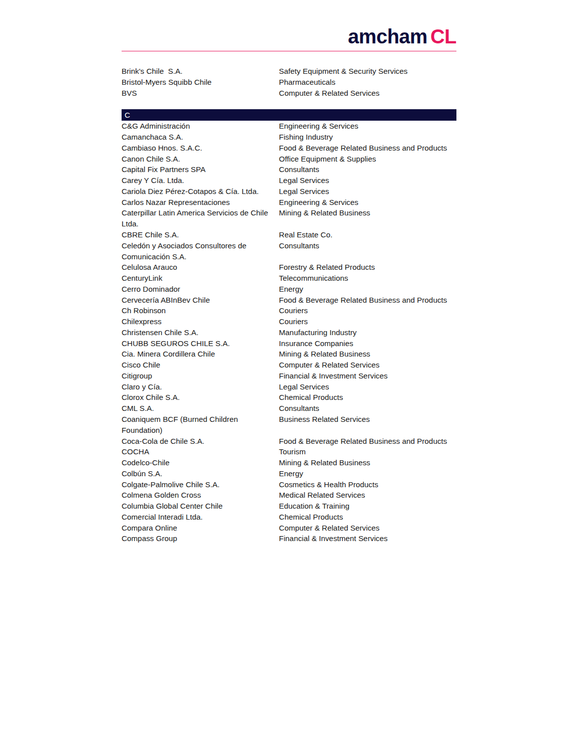am cham CL
| Brink's Chile S.A. | Safety Equipment & Security Services |
| Bristol-Myers Squibb Chile | Pharmaceuticals |
| BVS | Computer & Related Services |
| C |
| C&G Administración | Engineering & Services |
| Camanchaca S.A. | Fishing Industry |
| Cambiaso Hnos. S.A.C. | Food & Beverage Related Business and Products |
| Canon Chile S.A. | Office Equipment & Supplies |
| Capital Fix Partners SPA | Consultants |
| Carey Y Cía. Ltda. | Legal Services |
| Cariola Diez Pérez-Cotapos & Cía. Ltda. | Legal Services |
| Carlos Nazar Representaciones | Engineering & Services |
| Caterpillar Latin America Servicios de Chile Ltda. | Mining & Related Business |
| CBRE Chile S.A. | Real Estate Co. |
| Celedón y Asociados Consultores de Comunicación S.A. | Consultants |
| Celulosa Arauco | Forestry & Related Products |
| CenturyLink | Telecommunications |
| Cerro Dominador | Energy |
| Cervecería ABInBev Chile | Food & Beverage Related Business and Products |
| Ch Robinson | Couriers |
| Chilexpress | Couriers |
| Christensen Chile S.A. | Manufacturing Industry |
| CHUBB SEGUROS CHILE S.A. | Insurance Companies |
| Cia. Minera Cordillera Chile | Mining & Related Business |
| Cisco Chile | Computer & Related Services |
| Citigroup | Financial & Investment Services |
| Claro y Cía. | Legal Services |
| Clorox Chile S.A. | Chemical Products |
| CML S.A. | Consultants |
| Coaniquem BCF (Burned Children Foundation) | Business Related Services |
| Coca-Cola de Chile S.A. | Food & Beverage Related Business and Products |
| COCHA | Tourism |
| Codelco-Chile | Mining & Related Business |
| Colbún S.A. | Energy |
| Colgate-Palmolive Chile S.A. | Cosmetics & Health Products |
| Colmena Golden Cross | Medical Related Services |
| Columbia Global Center Chile | Education & Training |
| Comercial Interadi Ltda. | Chemical Products |
| Compara Online | Computer & Related Services |
| Compass Group | Financial & Investment Services |